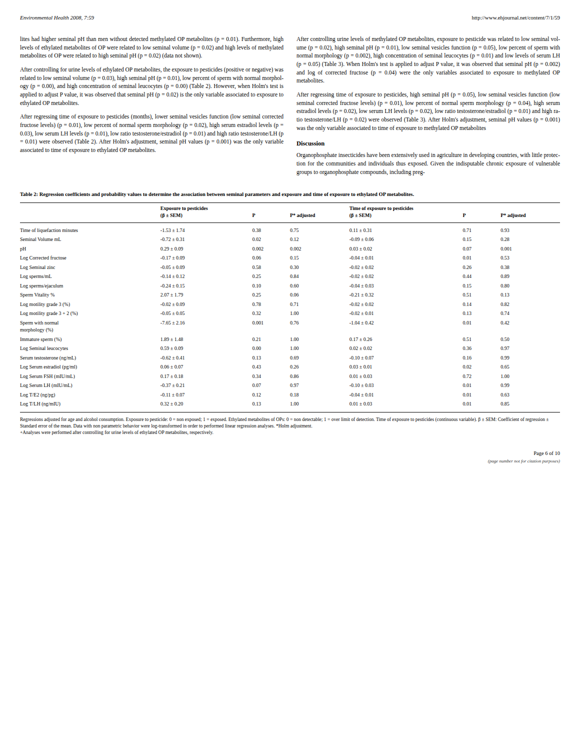Environmental Health 2008, 7:59
http://www.ehjournal.net/content/7/1/59
lites had higher seminal pH than men without detected methylated OP metabolites (p = 0.01). Furthermore, high levels of ethylated metabolites of OP were related to low seminal volume (p = 0.02) and high levels of methylated metabolites of OP were related to high seminal pH (p = 0.02) (data not shown).
After controlling for urine levels of ethylated OP metabolites, the exposure to pesticides (positive or negative) was related to low seminal volume (p = 0.03), high seminal pH (p = 0.01), low percent of sperm with normal morphology (p = 0.00), and high concentration of seminal leucocytes (p = 0.00) (Table 2). However, when Holm's test is applied to adjust P value, it was observed that seminal pH (p = 0.02) is the only variable associated to exposure to ethylated OP metabolites.
After regressing time of exposure to pesticides (months), lower seminal vesicles function (low seminal corrected fructose levels) (p = 0.01), low percent of normal sperm morphology (p = 0.02), high serum estradiol levels (p = 0.03), low serum LH levels (p = 0.01), low ratio testosterone/estradiol (p = 0.01) and high ratio testosterone/LH (p = 0.01) were observed (Table 2). After Holm's adjustment, seminal pH values (p = 0.001) was the only variable associated to time of exposure to ethylated OP metabolites.
After controlling urine levels of methylated OP metabolites, exposure to pesticide was related to low seminal volume (p = 0.02), high seminal pH (p = 0.01), low seminal vesicles function (p = 0.05), low percent of sperm with normal morphology (p = 0.002), high concentration of seminal leucocytes (p = 0.01) and low levels of serum LH (p = 0.05) (Table 3). When Holm's test is applied to adjust P value, it was observed that seminal pH (p = 0.002) and log of corrected fructose (p = 0.04) were the only variables associated to exposure to methylated OP metabolites.
After regressing time of exposure to pesticides, high seminal pH (p = 0.05), low seminal vesicles function (low seminal corrected fructose levels) (p = 0.01), low percent of normal sperm morphology (p = 0.04), high serum estradiol levels (p = 0.02), low serum LH levels (p = 0.02), low ratio testosterone/estradiol (p = 0.01) and high ratio testosterone/LH (p = 0.02) were observed (Table 3). After Holm's adjustment, seminal pH values (p = 0.001) was the only variable associated to time of exposure to methylated OP metabolites
Discussion
Organophosphate insecticides have been extensively used in agriculture in developing countries, with little protection for the communities and individuals thus exposed. Given the indisputable chronic exposure of vulnerable groups to organophosphate compounds, including preg-
Table 2: Regression coefficients and probability values to determine the association between seminal parameters and exposure and time of exposure to ethylated OP metabolites.
| | Exposure to pesticides (β ± SEM) | P | P* adjusted | Time of exposure to pesticides (β ± SEM) | P | P* adjusted |
| --- | --- | --- | --- | --- | --- | --- |
| Time of liquefaction minutes | -1.53 ± 1.74 | 0.38 | 0.75 | 0.11 ± 0.31 | 0.71 | 0.93 |
| Seminal Volume mL | -0.72 ± 0.31 | 0.02 | 0.12 | -0.09 ± 0.06 | 0.15 | 0.28 |
| pH | 0.29 ± 0.09 | 0.002 | 0.002 | 0.03 ± 0.02 | 0.07 | 0.001 |
| Log Corrected fructose | -0.17 ± 0.09 | 0.06 | 0.15 | -0.04 ± 0.01 | 0.01 | 0.53 |
| Log Seminal zinc | -0.05 ± 0.09 | 0.58 | 0.30 | -0.02 ± 0.02 | 0.26 | 0.38 |
| Log sperms/mL | -0.14 ± 0.12 | 0.25 | 0.84 | -0.02 ± 0.02 | 0.44 | 0.89 |
| Log sperms/ejaculum | -0.24 ± 0.15 | 0.10 | 0.60 | -0.04 ± 0.03 | 0.15 | 0.80 |
| Sperm Vitality % | 2.07 ± 1.79 | 0.25 | 0.06 | -0.21 ± 0.32 | 0.51 | 0.13 |
| Log motility grade 3 (%) | -0.02 ± 0.09 | 0.78 | 0.71 | -0.02 ± 0.02 | 0.14 | 0.82 |
| Log motility grade 3 + 2 (%) | -0.05 ± 0.05 | 0.32 | 1.00 | -0.02 ± 0.01 | 0.13 | 0.74 |
| Sperm with normal morphology (%) | -7.65 ± 2.16 | 0.001 | 0.76 | -1.04 ± 0.42 | 0.01 | 0.42 |
| Immature sperm (%) | 1.89 ± 1.48 | 0.21 | 1.00 | 0.17 ± 0.26 | 0.51 | 0.50 |
| Log Seminal leucocytes | 0.59 ± 0.09 | 0.00 | 1.00 | 0.02 ± 0.02 | 0.36 | 0.97 |
| Serum testosterone (ng/mL) | -0.62 ± 0.41 | 0.13 | 0.69 | -0.10 ± 0.07 | 0.16 | 0.99 |
| Log Serum estradiol (pg/ml) | 0.06 ± 0.07 | 0.43 | 0.26 | 0.03 ± 0.01 | 0.02 | 0.65 |
| Log Serum FSH (mIU/mL) | 0.17 ± 0.18 | 0.34 | 0.86 | 0.01 ± 0.03 | 0.72 | 1.00 |
| Log Serum LH (mIU/mL) | -0.37 ± 0.21 | 0.07 | 0.97 | -0.10 ± 0.03 | 0.01 | 0.99 |
| Log T/E2 (ng/pg) | -0.11 ± 0.07 | 0.12 | 0.18 | -0.04 ± 0.01 | 0.01 | 0.63 |
| Log T/LH (ng/mIU) | 0.32 ± 0.20 | 0.13 | 1.00 | 0.01 ± 0.03 | 0.01 | 0.85 |
Regressions adjusted for age and alcohol consumption. Exposure to pesticide: 0 = non exposed; 1 = exposed. Ethylated metabolites of OPs: 0 = non detectable; 1 = over limit of detection. Time of exposure to pesticides (continuous variable). β ± SEM: Coefficient of regression ± Standard error of the mean. Data with non parametric behavior were log-transformed in order to performed linear regression analyses. *Holm adjustment.
+Analyses were performed after controlling for urine levels of ethylated OP metabolites, respectively.
Page 6 of 10
(page number not for citation purposes)